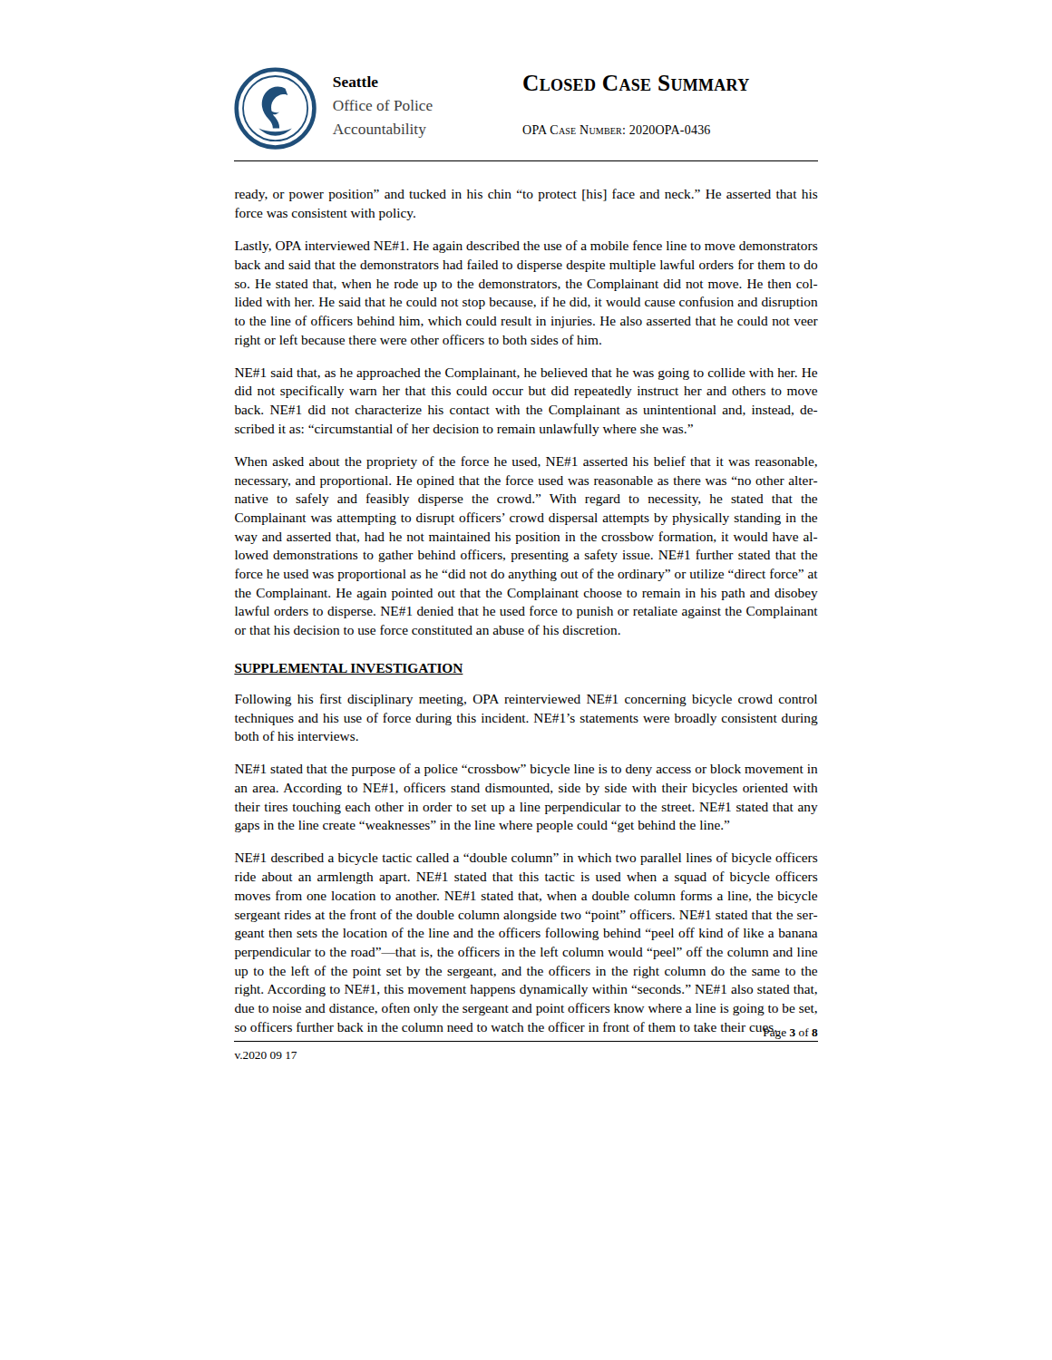Seattle
Office of Police
Accountability
Closed Case Summary
OPA Case Number: 2020OPA-0436
ready, or power position” and tucked in his chin “to protect [his] face and neck.” He asserted that his force was consistent with policy.
Lastly, OPA interviewed NE#1. He again described the use of a mobile fence line to move demonstrators back and said that the demonstrators had failed to disperse despite multiple lawful orders for them to do so. He stated that, when he rode up to the demonstrators, the Complainant did not move. He then collided with her. He said that he could not stop because, if he did, it would cause confusion and disruption to the line of officers behind him, which could result in injuries. He also asserted that he could not veer right or left because there were other officers to both sides of him.
NE#1 said that, as he approached the Complainant, he believed that he was going to collide with her. He did not specifically warn her that this could occur but did repeatedly instruct her and others to move back. NE#1 did not characterize his contact with the Complainant as unintentional and, instead, described it as: “circumstantial of her decision to remain unlawfully where she was.”
When asked about the propriety of the force he used, NE#1 asserted his belief that it was reasonable, necessary, and proportional. He opined that the force used was reasonable as there was “no other alternative to safely and feasibly disperse the crowd.” With regard to necessity, he stated that the Complainant was attempting to disrupt officers’ crowd dispersal attempts by physically standing in the way and asserted that, had he not maintained his position in the crossbow formation, it would have allowed demonstrations to gather behind officers, presenting a safety issue. NE#1 further stated that the force he used was proportional as he “did not do anything out of the ordinary” or utilize “direct force” at the Complainant. He again pointed out that the Complainant choose to remain in his path and disobey lawful orders to disperse. NE#1 denied that he used force to punish or retaliate against the Complainant or that his decision to use force constituted an abuse of his discretion.
SUPPLEMENTAL INVESTIGATION
Following his first disciplinary meeting, OPA reinterviewed NE#1 concerning bicycle crowd control techniques and his use of force during this incident. NE#1’s statements were broadly consistent during both of his interviews.
NE#1 stated that the purpose of a police “crossbow” bicycle line is to deny access or block movement in an area. According to NE#1, officers stand dismounted, side by side with their bicycles oriented with their tires touching each other in order to set up a line perpendicular to the street. NE#1 stated that any gaps in the line create “weaknesses” in the line where people could “get behind the line.”
NE#1 described a bicycle tactic called a “double column” in which two parallel lines of bicycle officers ride about an armlength apart. NE#1 stated that this tactic is used when a squad of bicycle officers moves from one location to another. NE#1 stated that, when a double column forms a line, the bicycle sergeant rides at the front of the double column alongside two “point” officers. NE#1 stated that the sergeant then sets the location of the line and the officers following behind “peel off kind of like a banana perpendicular to the road”—that is, the officers in the left column would “peel” off the column and line up to the left of the point set by the sergeant, and the officers in the right column do the same to the right. According to NE#1, this movement happens dynamically within “seconds.” NE#1 also stated that, due to noise and distance, often only the sergeant and point officers know where a line is going to be set, so officers further back in the column need to watch the officer in front of them to take their cues.
Page 3 of 8
v.2020 09 17